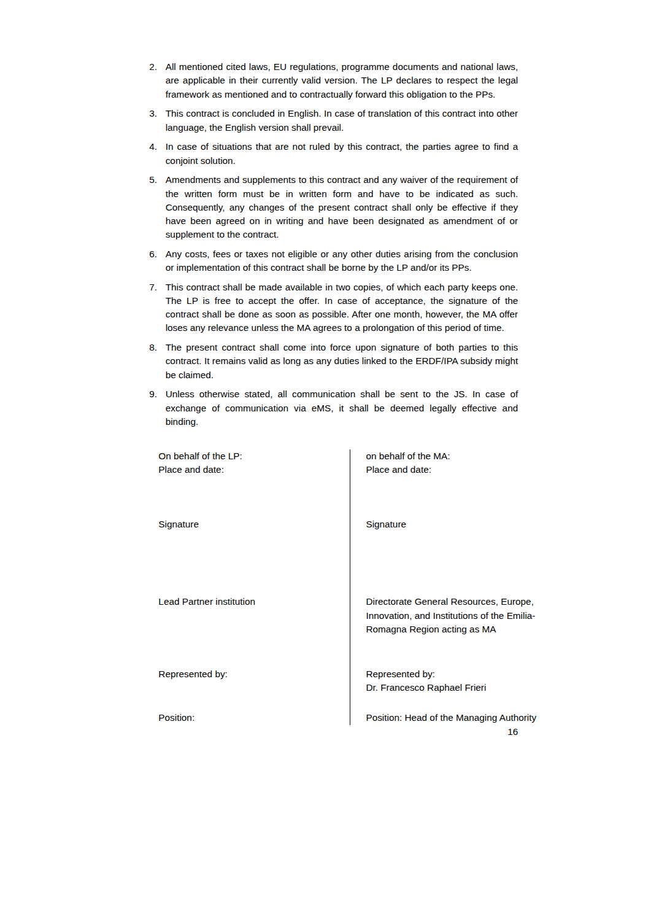All mentioned cited laws, EU regulations, programme documents and national laws, are applicable in their currently valid version. The LP declares to respect the legal framework as mentioned and to contractually forward this obligation to the PPs.
This contract is concluded in English. In case of translation of this contract into other language, the English version shall prevail.
In case of situations that are not ruled by this contract, the parties agree to find a conjoint solution.
Amendments and supplements to this contract and any waiver of the requirement of the written form must be in written form and have to be indicated as such. Consequently, any changes of the present contract shall only be effective if they have been agreed on in writing and have been designated as amendment of or supplement to the contract.
Any costs, fees or taxes not eligible or any other duties arising from the conclusion or implementation of this contract shall be borne by the LP and/or its PPs.
This contract shall be made available in two copies, of which each party keeps one. The LP is free to accept the offer. In case of acceptance, the signature of the contract shall be done as soon as possible. After one month, however, the MA offer loses any relevance unless the MA agrees to a prolongation of this period of time.
The present contract shall come into force upon signature of both parties to this contract. It remains valid as long as any duties linked to the ERDF/IPA subsidy might be claimed.
Unless otherwise stated, all communication shall be sent to the JS. In case of exchange of communication via eMS, it shall be deemed legally effective and binding.
| On behalf of the LP: | | on behalf of the MA: |
| Place and date: | | Place and date: |
| Signature | | Signature |
| Lead Partner institution | | Directorate General Resources, Europe, Innovation, and Institutions of the Emilia-Romagna Region acting as MA |
| Represented by: | | Represented by: Dr. Francesco Raphael Frieri |
| Position: | | Position: Head of the Managing Authority |
16